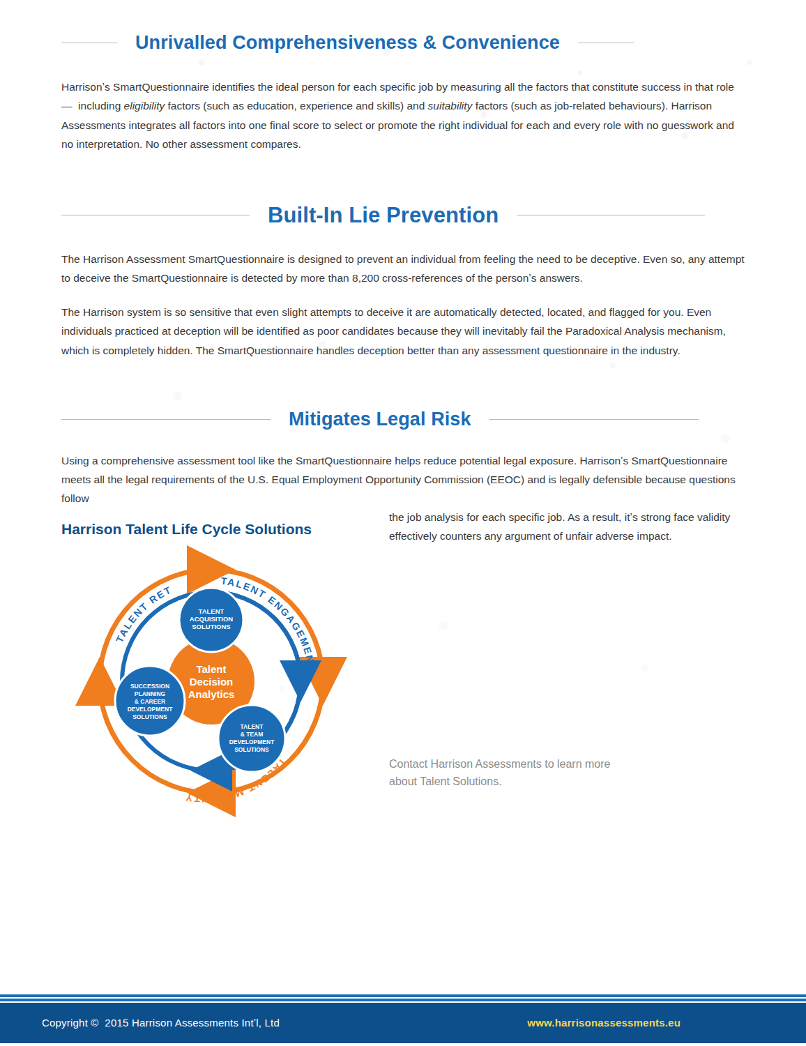Unrivalled Comprehensiveness & Convenience
Harrisonʼs SmartQuestionnaire identifies the ideal person for each specific job by measuring all the factors that constitute success in that role— including eligibility factors (such as education, experience and skills) and suitability factors (such as job-related behaviours). Harrison Assessments integrates all factors into one final score to select or promote the right individual for each and every role with no guesswork and no interpretation. No other assessment compares.
Built-In Lie Prevention
The Harrison Assessment SmartQuestionnaire is designed to prevent an individual from feeling the need to be deceptive. Even so, any attempt to deceive the SmartQuestionnaire is detected by more than 8,200 cross-references of the personʼs answers.
The Harrison system is so sensitive that even slight attempts to deceive it are automatically detected, located, and flagged for you. Even individuals practiced at deception will be identified as poor candidates because they will inevitably fail the Paradoxical Analysis mechanism, which is completely hidden. The SmartQuestionnaire handles deception better than any assessment questionnaire in the industry.
Mitigates Legal Risk
Using a comprehensive assessment tool like the SmartQuestionnaire helps reduce potential legal exposure. Harrisonʼs SmartQuestionnaire meets all the legal requirements of the U.S. Equal Employment Opportunity Commission (EEOC) and is legally defensible because questions follow
Harrison Talent Life Cycle Solutions
Talent Decision Analytics TALENT ACQUISITION SOLUTIONS SUCCESSION PLANNING & CAREER DEVELOPMENT SOLUTIONS TALENT & TEAM DEVELOPMENT SOLUTIONS TALENT RETENTION TALENT ENGAGEMENT TALENT MOBILITY
the job analysis for each specific job. As a result, itʼs strong face validity effectively counters any argument of unfair adverse impact.
Contact Harrison Assessments to learn more
about Talent Solutions.
Copyright © 2015 Harrison Assessments Intʼl, Ltd www.harrisonassessments.eu